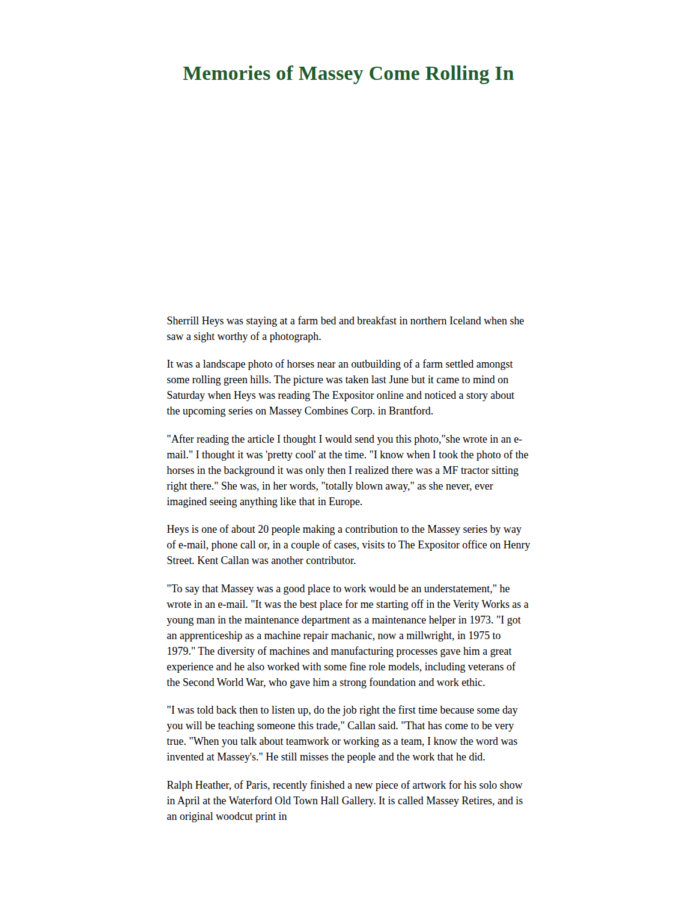Memories of Massey Come Rolling In
Sherrill Heys was staying at a farm bed and breakfast in northern Iceland when she saw a sight worthy of a photograph.
It was a landscape photo of horses near an outbuilding of a farm settled amongst some rolling green hills. The picture was taken last June but it came to mind on Saturday when Heys was reading The Expositor online and noticed a story about the upcoming series on Massey Combines Corp. in Brantford.
"After reading the article I thought I would send you this photo,"she wrote in an e-mail." I thought it was 'pretty cool' at the time. "I know when I took the photo of the horses in the background it was only then I realized there was a MF tractor sitting right there." She was, in her words, "totally blown away," as she never, ever imagined seeing anything like that in Europe.
Heys is one of about 20 people making a contribution to the Massey series by way of e-mail, phone call or, in a couple of cases, visits to The Expositor office on Henry Street. Kent Callan was another contributor.
"To say that Massey was a good place to work would be an understatement," he wrote in an e-mail. "It was the best place for me starting off in the Verity Works as a young man in the maintenance department as a maintenance helper in 1973. "I got an apprenticeship as a machine repair machanic, now a millwright, in 1975 to 1979." The diversity of machines and manufacturing processes gave him a great experience and he also worked with some fine role models, including veterans of the Second World War, who gave him a strong foundation and work ethic.
"I was told back then to listen up, do the job right the first time because some day you will be teaching someone this trade," Callan said. "That has come to be very true. "When you talk about teamwork or working as a team, I know the word was invented at Massey's." He still misses the people and the work that he did.
Ralph Heather, of Paris, recently finished a new piece of artwork for his solo show in April at the Waterford Old Town Hall Gallery. It is called Massey Retires, and is an original woodcut print in